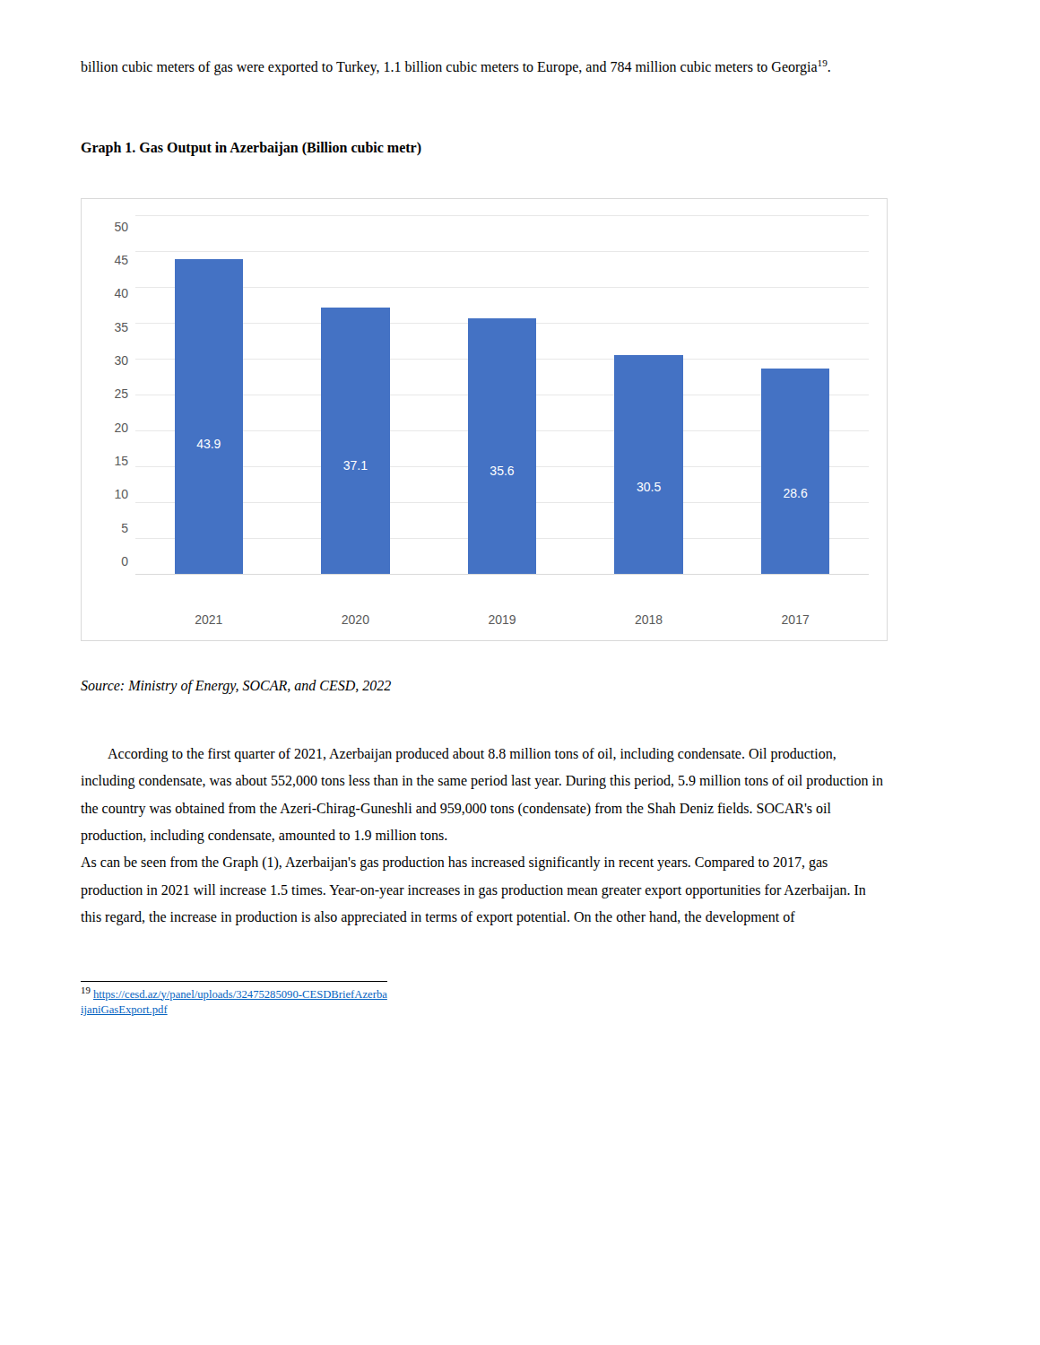billion cubic meters of gas were exported to Turkey, 1.1 billion cubic meters to Europe, and 784 million cubic meters to Georgia19.
Graph 1. Gas Output in Azerbaijan (Billion cubic metr)
50
45
40
35
30
25
20
15
10
5
0
43.9
37.1
35.6
30.5
28.6
2021
2020
2019
2018
2017
Source: Ministry of Energy, SOCAR, and CESD, 2022
According to the first quarter of 2021, Azerbaijan produced about 8.8 million tons of oil, including condensate. Oil production, including condensate, was about 552,000 tons less than in the same period last year. During this period, 5.9 million tons of oil production in the country was obtained from the Azeri-Chirag-Guneshli and 959,000 tons (condensate) from the Shah Deniz fields. SOCAR's oil production, including condensate, amounted to 1.9 million tons.
As can be seen from the Graph (1), Azerbaijan's gas production has increased significantly in recent years. Compared to 2017, gas production in 2021 will increase 1.5 times. Year-on-year increases in gas production mean greater export opportunities for Azerbaijan. In this regard, the increase in production is also appreciated in terms of export potential. On the other hand, the development of
19 https://cesd.az/y/panel/uploads/32475285090-CESDBriefAzerbaijaniGasExport.pdf